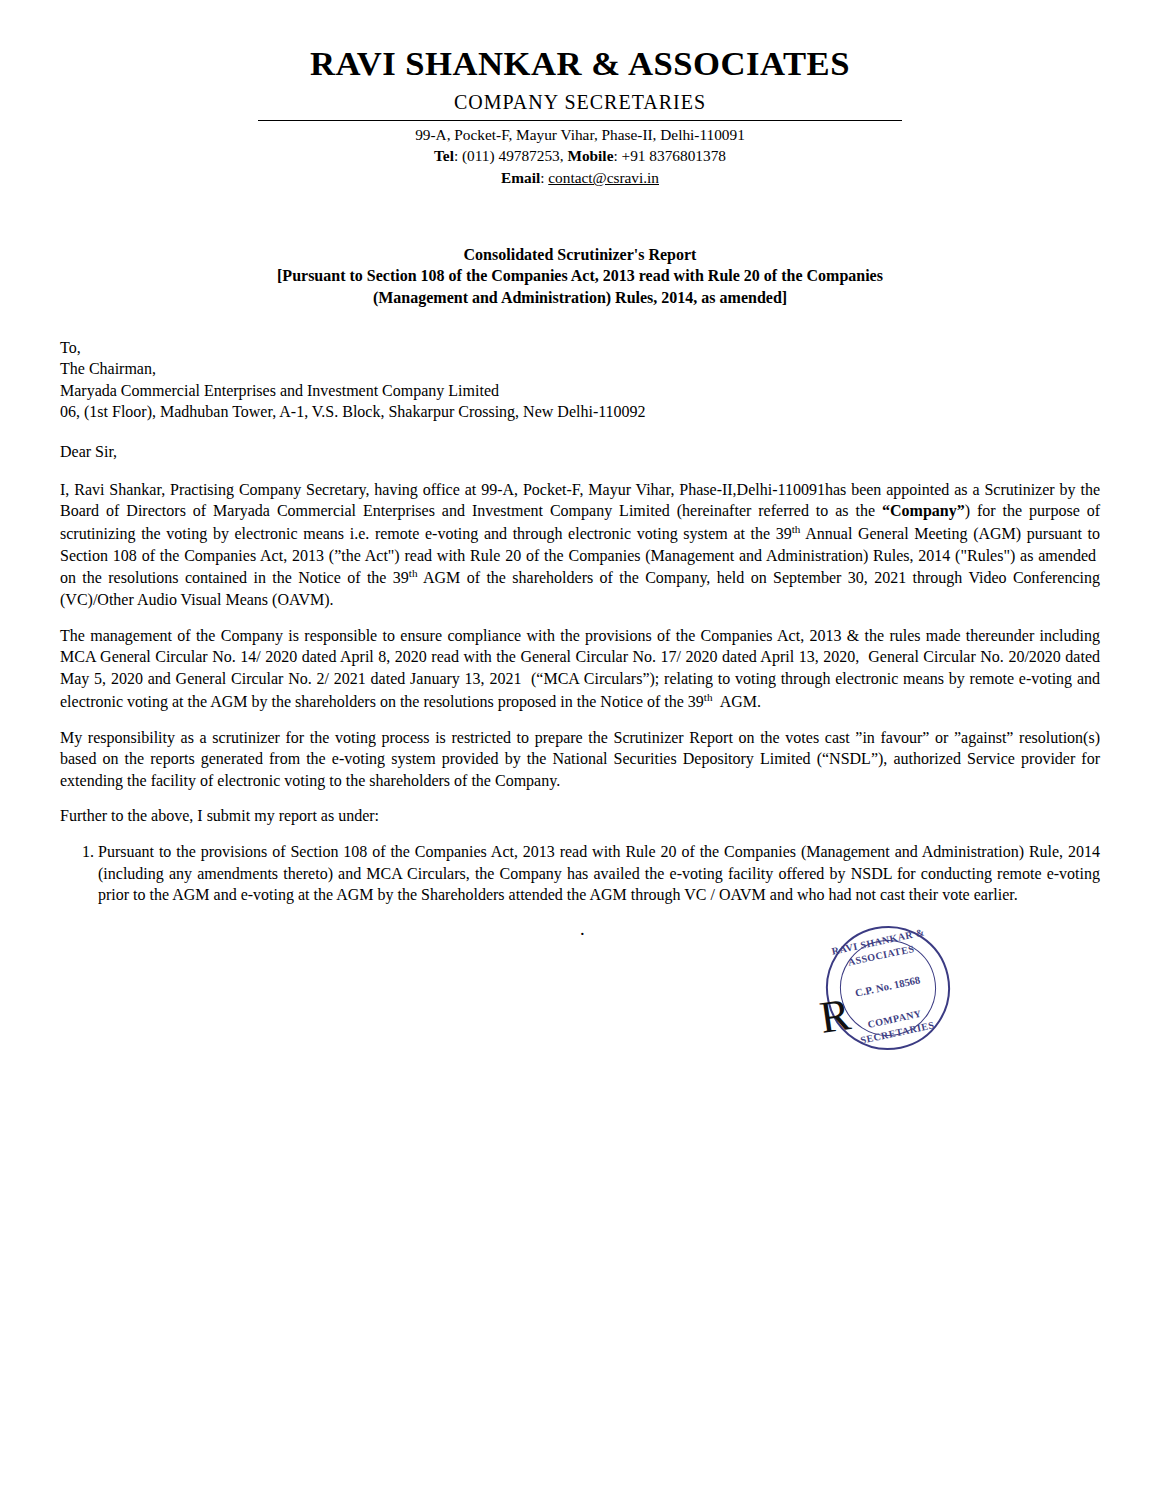RAVI SHANKAR & ASSOCIATES
COMPANY SECRETARIES
99-A, Pocket-F, Mayur Vihar, Phase-II, Delhi-110091
Tel: (011) 49787253, Mobile: +91 8376801378
Email: contact@csravi.in
Consolidated Scrutinizer's Report
[Pursuant to Section 108 of the Companies Act, 2013 read with Rule 20 of the Companies
(Management and Administration) Rules, 2014, as amended]
To,
The Chairman,
Maryada Commercial Enterprises and Investment Company Limited
06, (1st Floor), Madhuban Tower, A-1, V.S. Block, Shakarpur Crossing, New Delhi-110092
Dear Sir,
I, Ravi Shankar, Practising Company Secretary, having office at 99-A, Pocket-F, Mayur Vihar, Phase-II,Delhi-110091has been appointed as a Scrutinizer by the Board of Directors of Maryada Commercial Enterprises and Investment Company Limited (hereinafter referred to as the “Company”) for the purpose of scrutinizing the voting by electronic means i.e. remote e-voting and through electronic voting system at the 39th Annual General Meeting (AGM) pursuant to Section 108 of the Companies Act, 2013 (”the Act") read with Rule 20 of the Companies (Management and Administration) Rules, 2014 ("Rules") as amended on the resolutions contained in the Notice of the 39th AGM of the shareholders of the Company, held on September 30, 2021 through Video Conferencing (VC)/Other Audio Visual Means (OAVM).
The management of the Company is responsible to ensure compliance with the provisions of the Companies Act, 2013 & the rules made thereunder including MCA General Circular No. 14/ 2020 dated April 8, 2020 read with the General Circular No. 17/ 2020 dated April 13, 2020, General Circular No. 20/2020 dated May 5, 2020 and General Circular No. 2/ 2021 dated January 13, 2021 (“MCA Circulars”); relating to voting through electronic means by remote e-voting and electronic voting at the AGM by the shareholders on the resolutions proposed in the Notice of the 39th AGM.
My responsibility as a scrutinizer for the voting process is restricted to prepare the Scrutinizer Report on the votes cast ”in favour” or ”against” resolution(s) based on the reports generated from the e-voting system provided by the National Securities Depository Limited (“NSDL”), authorized Service provider for extending the facility of electronic voting to the shareholders of the Company.
Further to the above, I submit my report as under:
Pursuant to the provisions of Section 108 of the Companies Act, 2013 read with Rule 20 of the Companies (Management and Administration) Rule, 2014 (including any amendments thereto) and MCA Circulars, the Company has availed the e-voting facility offered by NSDL for conducting remote e-voting prior to the AGM and e-voting at the AGM by the Shareholders attended the AGM through VC / OAVM and who had not cast their vote earlier.
RAVI SHANKAR & ASSOCIATES
C.P. No. 18568
COMPANY SECRETARIES
R
.